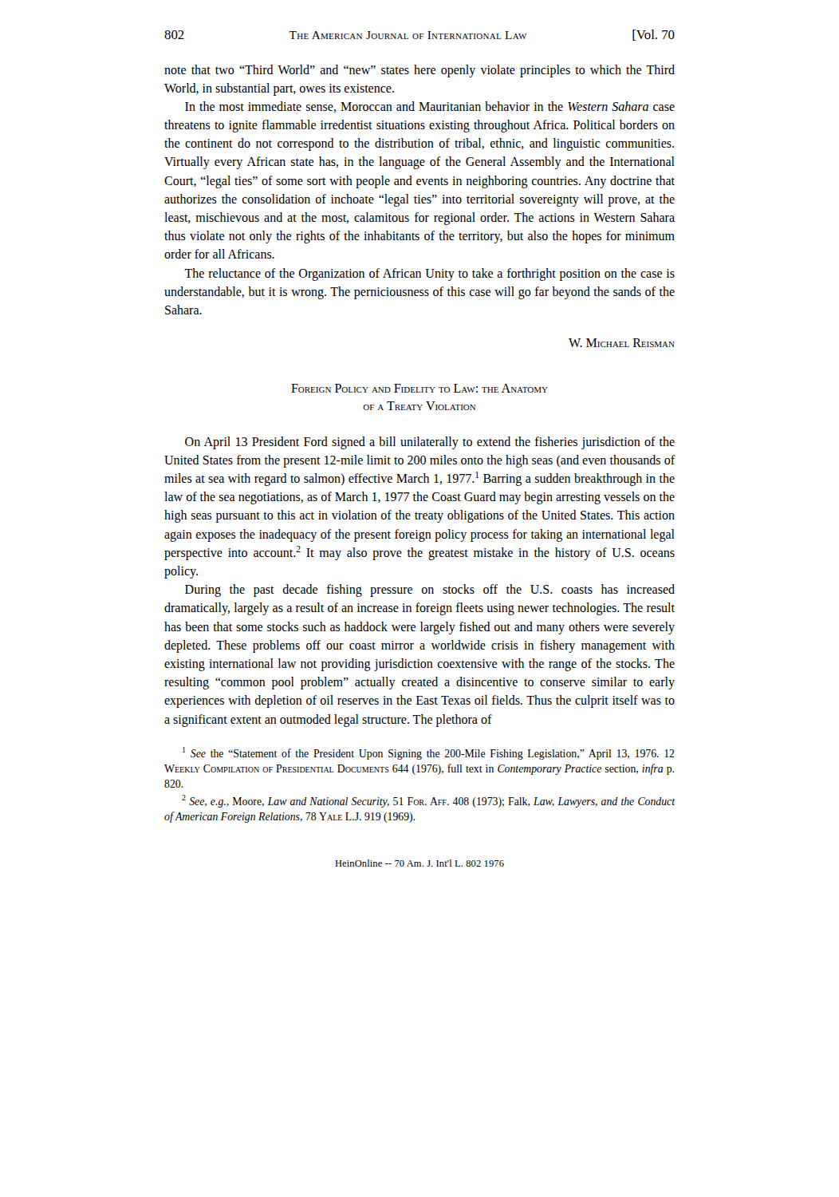802 The American Journal of International Law [Vol. 70
note that two “Third World” and “new” states here openly violate principles to which the Third World, in substantial part, owes its existence.
In the most immediate sense, Moroccan and Mauritanian behavior in the Western Sahara case threatens to ignite flammable irredentist situations existing throughout Africa. Political borders on the continent do not correspond to the distribution of tribal, ethnic, and linguistic communities. Virtually every African state has, in the language of the General Assembly and the International Court, “legal ties” of some sort with people and events in neighboring countries. Any doctrine that authorizes the consolidation of inchoate “legal ties” into territorial sovereignty will prove, at the least, mischievous and at the most, calamitous for regional order. The actions in Western Sahara thus violate not only the rights of the inhabitants of the territory, but also the hopes for minimum order for all Africans.
The reluctance of the Organization of African Unity to take a forthright position on the case is understandable, but it is wrong. The perniciousness of this case will go far beyond the sands of the Sahara.
W. Michael Reisman
Foreign Policy and Fidelity to Law: the Anatomy
of a Treaty Violation
On April 13 President Ford signed a bill unilaterally to extend the fisheries jurisdiction of the United States from the present 12-mile limit to 200 miles onto the high seas (and even thousands of miles at sea with regard to salmon) effective March 1, 1977.1 Barring a sudden breakthrough in the law of the sea negotiations, as of March 1, 1977 the Coast Guard may begin arresting vessels on the high seas pursuant to this act in violation of the treaty obligations of the United States. This action again exposes the inadequacy of the present foreign policy process for taking an international legal perspective into account.2 It may also prove the greatest mistake in the history of U.S. oceans policy.
During the past decade fishing pressure on stocks off the U.S. coasts has increased dramatically, largely as a result of an increase in foreign fleets using newer technologies. The result has been that some stocks such as haddock were largely fished out and many others were severely depleted. These problems off our coast mirror a worldwide crisis in fishery management with existing international law not providing jurisdiction coextensive with the range of the stocks. The resulting “common pool problem” actually created a disincentive to conserve similar to early experiences with depletion of oil reserves in the East Texas oil fields. Thus the culprit itself was to a significant extent an outmoded legal structure. The plethora of
1 See the “Statement of the President Upon Signing the 200-Mile Fishing Legislation,” April 13, 1976. 12 Weekly Compilation of Presidential Documents 644 (1976), full text in Contemporary Practice section, infra p. 820.
2 See, e.g., Moore, Law and National Security, 51 For. Aff. 408 (1973); Falk, Law, Lawyers, and the Conduct of American Foreign Relations, 78 Yale L.J. 919 (1969).
HeinOnline -- 70 Am. J. Int'l L. 802 1976